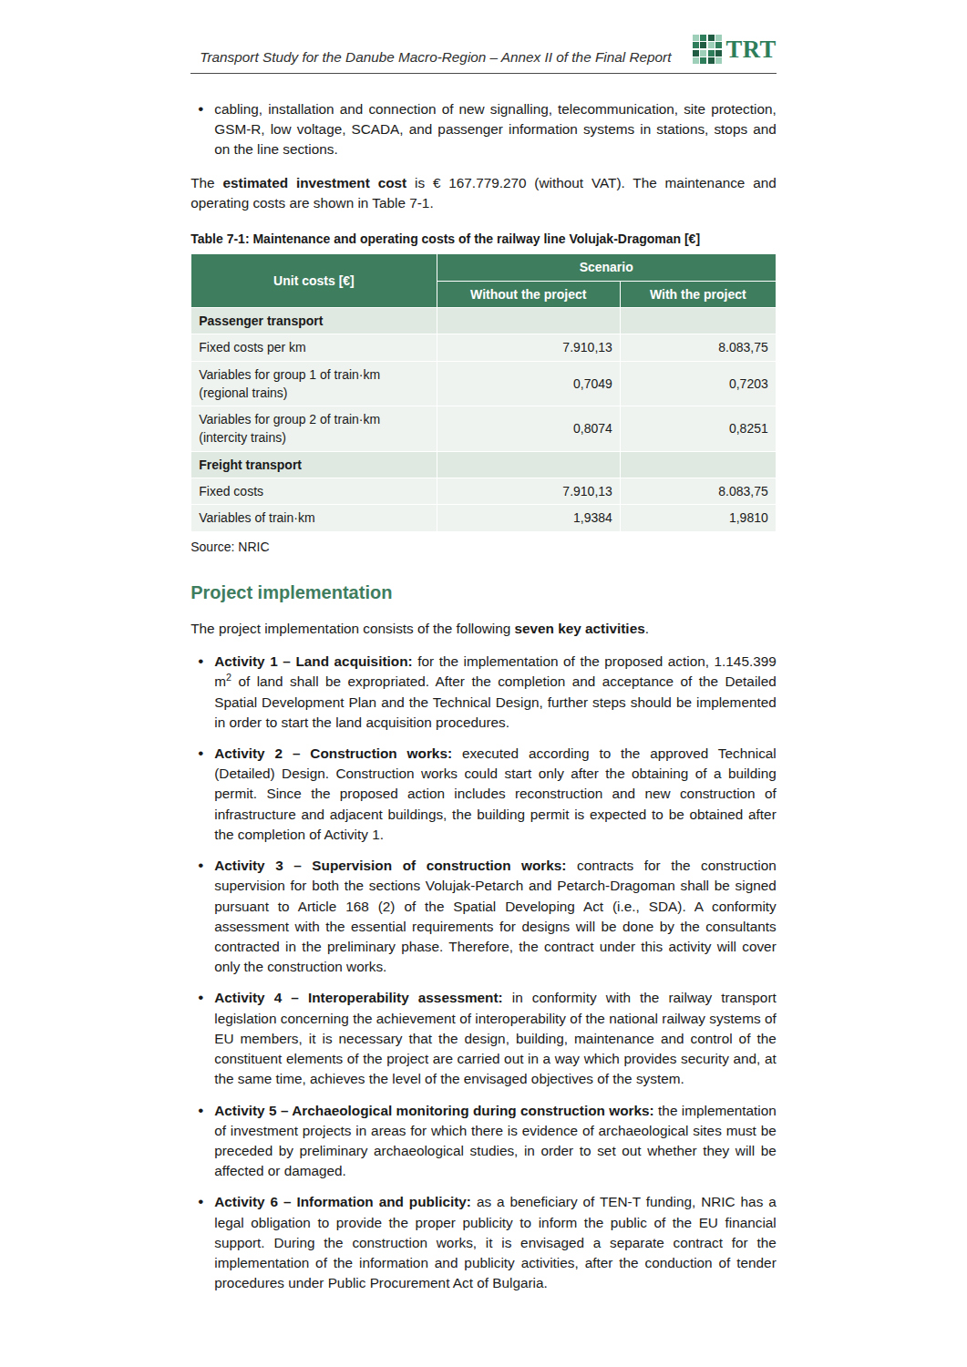Transport Study for the Danube Macro-Region – Annex II of the Final Report
TRT
cabling, installation and connection of new signalling, telecommunication, site protection, GSM-R, low voltage, SCADA, and passenger information systems in stations, stops and on the line sections.
The estimated investment cost is € 167.779.270 (without VAT). The maintenance and operating costs are shown in Table 7-1.
Table 7-1: Maintenance and operating costs of the railway line Volujak-Dragoman [€]
| Unit costs [€] | Scenario |
| --- | --- |
| Without the project | With the project |
| Passenger transport | | |
| Fixed costs per km | 7.910,13 | 8.083,75 |
| Variables for group 1 of train·km (regional trains) | 0,7049 | 0,7203 |
| Variables for group 2 of train·km (intercity trains) | 0,8074 | 0,8251 |
| Freight transport | | |
| Fixed costs | 7.910,13 | 8.083,75 |
| Variables of train·km | 1,9384 | 1,9810 |
Source: NRIC
Project implementation
The project implementation consists of the following seven key activities.
Activity 1 – Land acquisition: for the implementation of the proposed action, 1.145.399 m2 of land shall be expropriated. After the completion and acceptance of the Detailed Spatial Development Plan and the Technical Design, further steps should be implemented in order to start the land acquisition procedures.
Activity 2 – Construction works: executed according to the approved Technical (Detailed) Design. Construction works could start only after the obtaining of a building permit. Since the proposed action includes reconstruction and new construction of infrastructure and adjacent buildings, the building permit is expected to be obtained after the completion of Activity 1.
Activity 3 – Supervision of construction works: contracts for the construction supervision for both the sections Volujak-Petarch and Petarch-Dragoman shall be signed pursuant to Article 168 (2) of the Spatial Developing Act (i.e., SDA). A conformity assessment with the essential requirements for designs will be done by the consultants contracted in the preliminary phase. Therefore, the contract under this activity will cover only the construction works.
Activity 4 – Interoperability assessment: in conformity with the railway transport legislation concerning the achievement of interoperability of the national railway systems of EU members, it is necessary that the design, building, maintenance and control of the constituent elements of the project are carried out in a way which provides security and, at the same time, achieves the level of the envisaged objectives of the system.
Activity 5 – Archaeological monitoring during construction works: the implementation of investment projects in areas for which there is evidence of archaeological sites must be preceded by preliminary archaeological studies, in order to set out whether they will be affected or damaged.
Activity 6 – Information and publicity: as a beneficiary of TEN-T funding, NRIC has a legal obligation to provide the proper publicity to inform the public of the EU financial support. During the construction works, it is envisaged a separate contract for the implementation of the information and publicity activities, after the conduction of tender procedures under Public Procurement Act of Bulgaria.